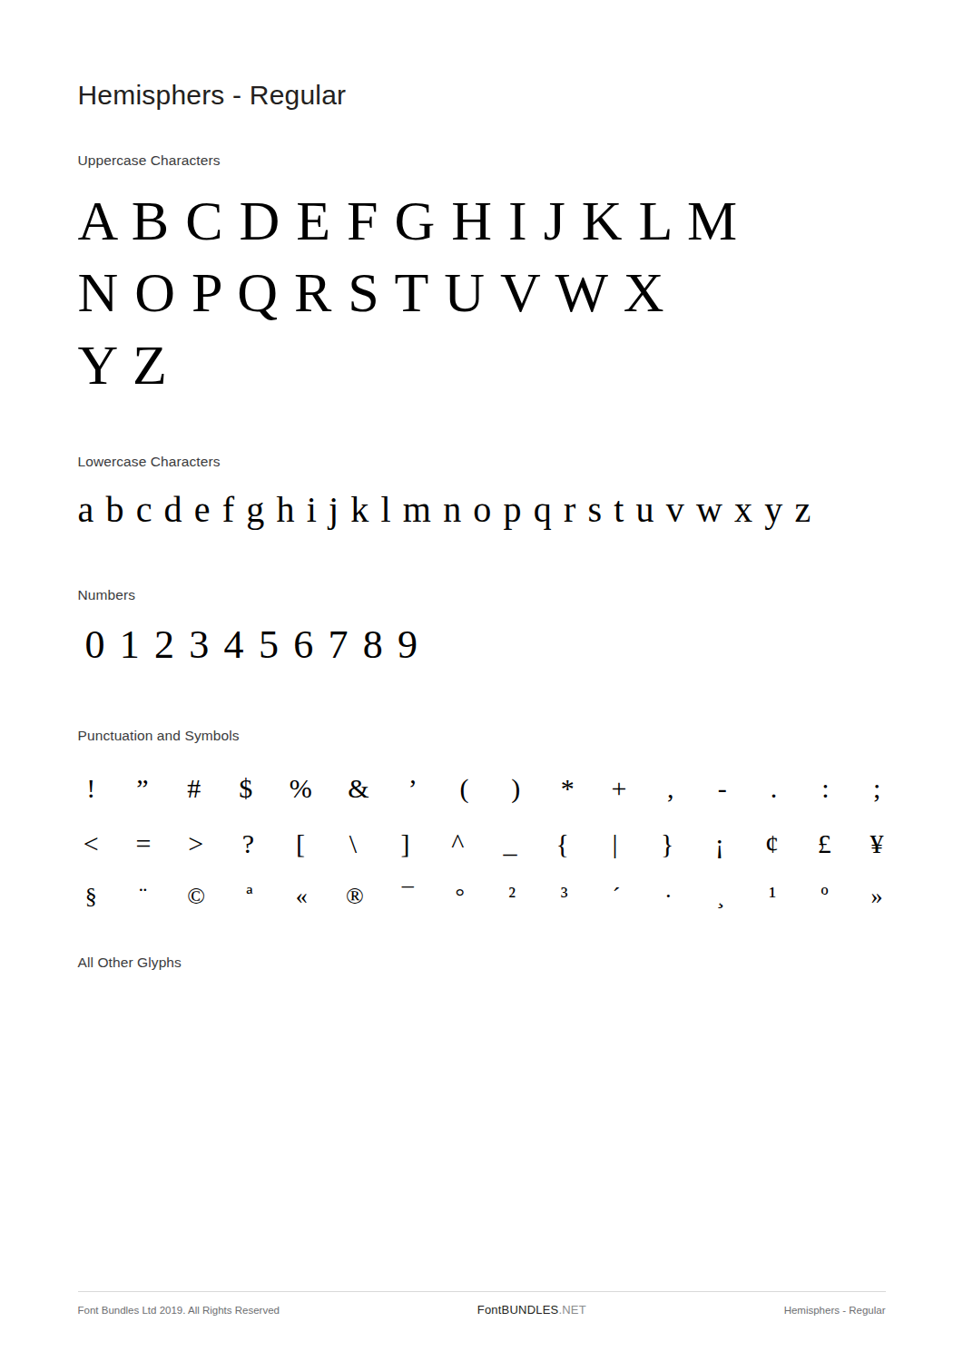Hemisphers - Regular
Uppercase Characters
A B C D E F G H I J K L M
N O P Q R S T U V W X
Y Z
Lowercase Characters
a b c d e f g h i j k l m n o p q r s t u v w x y z
Numbers
0 1 2 3 4 5 6 7 8 9
Punctuation and Symbols
!”#$%&’()*+,-.:;
<=>?[\]^_{|}¡¢£¥
§¨©ª«®¯°²³´·¸¹ º»
All Other Glyphs
Font Bundles Ltd 2019. All Rights Reserved
FontBUNDLES.NET
Hemisphers - Regular